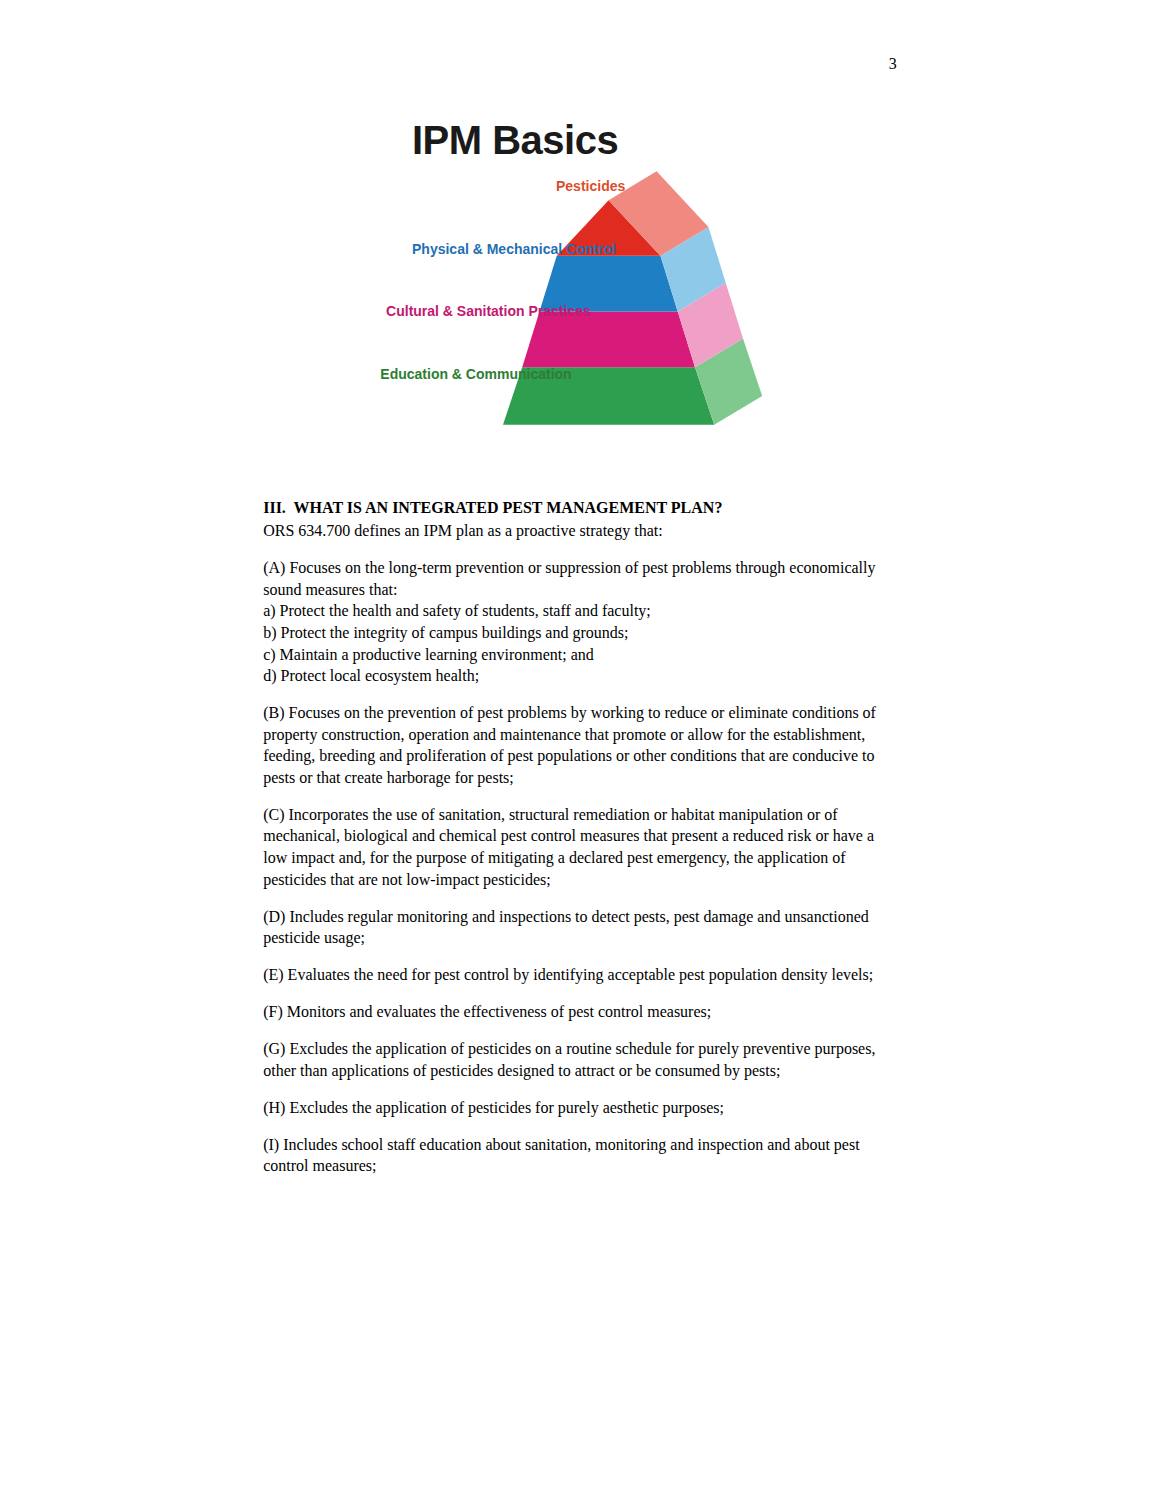3
IPM Basics
Pesticides
Physical & Mechanical Control
Cultural & Sanitation Practices
Education & Communication
III. WHAT IS AN INTEGRATED PEST MANAGEMENT PLAN?
ORS 634.700 defines an IPM plan as a proactive strategy that:
(A) Focuses on the long-term prevention or suppression of pest problems through economically sound measures that:
a) Protect the health and safety of students, staff and faculty;
b) Protect the integrity of campus buildings and grounds;
c) Maintain a productive learning environment; and
d) Protect local ecosystem health;
(B) Focuses on the prevention of pest problems by working to reduce or eliminate conditions of property construction, operation and maintenance that promote or allow for the establishment, feeding, breeding and proliferation of pest populations or other conditions that are conducive to pests or that create harborage for pests;
(C) Incorporates the use of sanitation, structural remediation or habitat manipulation or of mechanical, biological and chemical pest control measures that present a reduced risk or have a low impact and, for the purpose of mitigating a declared pest emergency, the application of pesticides that are not low-impact pesticides;
(D) Includes regular monitoring and inspections to detect pests, pest damage and unsanctioned pesticide usage;
(E) Evaluates the need for pest control by identifying acceptable pest population density levels;
(F) Monitors and evaluates the effectiveness of pest control measures;
(G) Excludes the application of pesticides on a routine schedule for purely preventive purposes, other than applications of pesticides designed to attract or be consumed by pests;
(H) Excludes the application of pesticides for purely aesthetic purposes;
(I) Includes school staff education about sanitation, monitoring and inspection and about pest control measures;